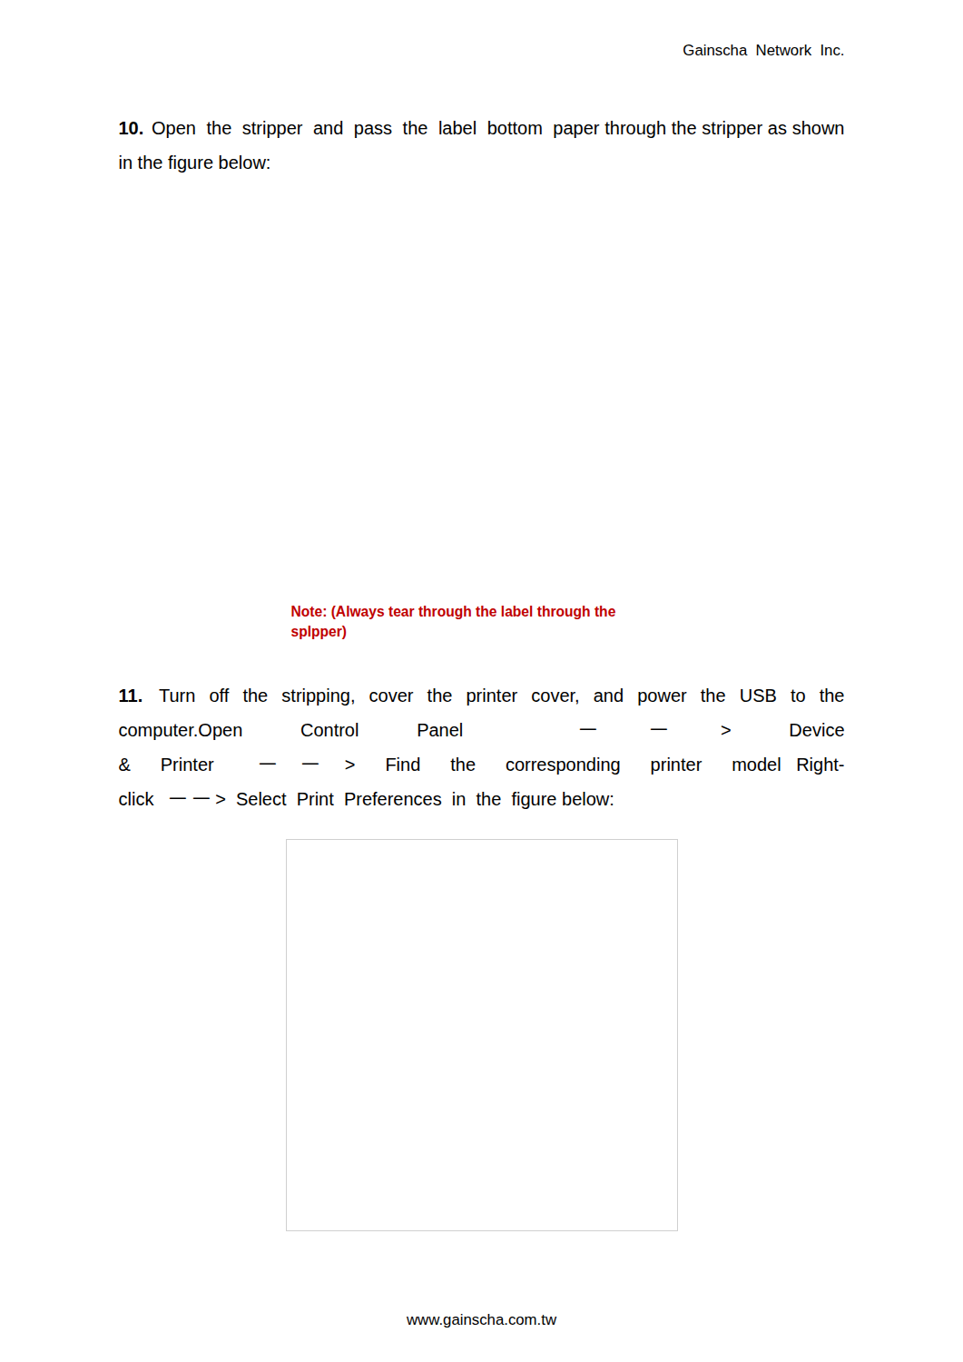Gainscha Network Inc.
Open the stripper and pass the label bottom paper through the stripper as shown in the figure below:
Note: (Always tear through the label through the splpper)
Turn off the stripping, cover the printer cover, and power the USB to the computer.Open Control Panel 一一> Device & Printer 一 一 > Find the corresponding printer model Right-click 一 一 > Select Print Preferences in the figure below:
www.gainscha.com.tw